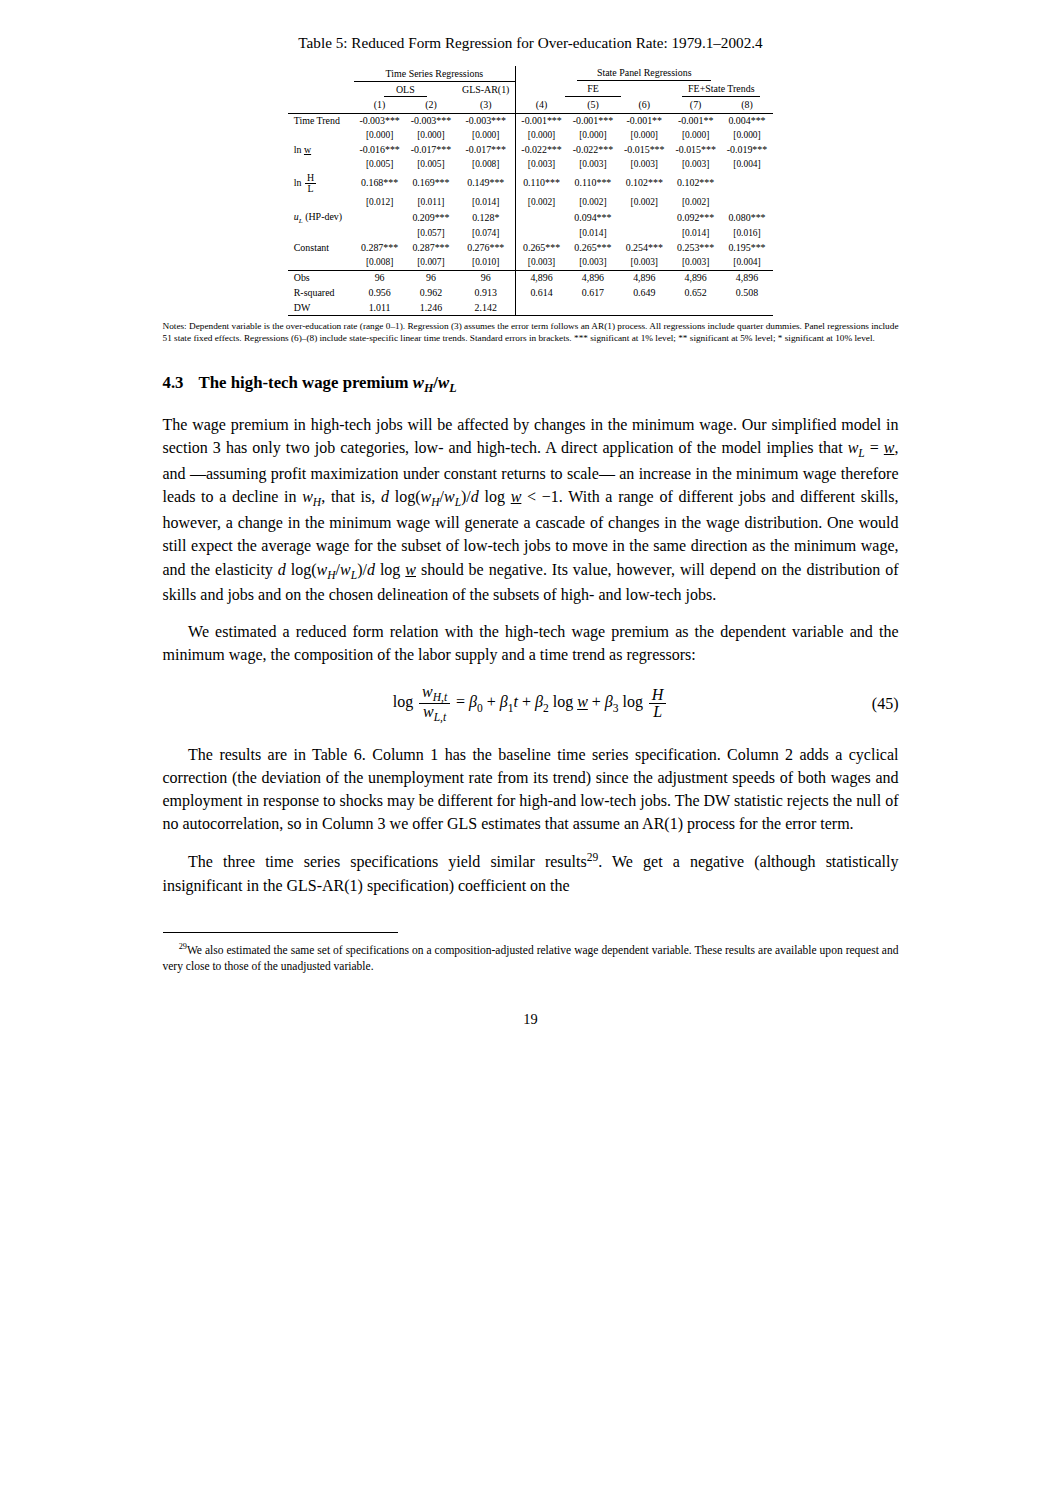Table 5: Reduced Form Regression for Over-education Rate: 1979.1–2002.4
| | Time Series Regressions | State Panel Regressions |
| | OLS | GLS-AR(1) | FE | FE+State Trends |
| | (1) | (2) | (3) | (4) | (5) | (6) | (7) | (8) |
| Time Trend | -0.003*** | -0.003*** | -0.003*** | -0.001*** | -0.001*** | -0.001** | -0.001** | 0.004*** |
| | [0.000] | [0.000] | [0.000] | [0.000] | [0.000] | [0.000] | [0.000] | [0.000] |
| ln w | -0.016*** | -0.017*** | -0.017*** | -0.022*** | -0.022*** | -0.015*** | -0.015*** | -0.019*** |
| | [0.005] | [0.005] | [0.008] | [0.003] | [0.003] | [0.003] | [0.003] | [0.004] |
| ln H L | 0.168*** | 0.169*** | 0.149*** | 0.110*** | 0.110*** | 0.102*** | 0.102*** | |
| | [0.012] | [0.011] | [0.014] | [0.002] | [0.002] | [0.002] | [0.002] | |
| u L (HP-dev) | | 0.209*** | 0.128* | | 0.094*** | | 0.092*** | 0.080*** |
| | | [0.057] | [0.074] | | [0.014] | | [0.014] | [0.016] |
| Constant | 0.287*** | 0.287*** | 0.276*** | 0.265*** | 0.265*** | 0.254*** | 0.253*** | 0.195*** |
| | [0.008] | [0.007] | [0.010] | [0.003] | [0.003] | [0.003] | [0.003] | [0.004] |
| Obs | 96 | 96 | 96 | 4,896 | 4,896 | 4,896 | 4,896 | 4,896 |
| R-squared | 0.956 | 0.962 | 0.913 | 0.614 | 0.617 | 0.649 | 0.652 | 0.508 |
| DW | 1.011 | 1.246 | 2.142 | | | | | |
Notes: Dependent variable is the over-education rate (range 0–1). Regression (3) assumes the error term follows an AR(1) process. All regressions include quarter dummies. Panel regressions include 51 state fixed effects. Regressions (6)–(8) include state-specific linear time trends. Standard errors in brackets. *** significant at 1% level; ** significant at 5% level; * significant at 10% level.
4.3 The high-tech wage premium wH/wL
The wage premium in high-tech jobs will be affected by changes in the minimum wage. Our simplified model in section 3 has only two job categories, low- and high-tech. A direct application of the model implies that wL = w, and —assuming profit maximization under constant returns to scale— an increase in the minimum wage therefore leads to a decline in wH, that is, d log(wH/wL)/d log w < −1. With a range of different jobs and different skills, however, a change in the minimum wage will generate a cascade of changes in the wage distribution. One would still expect the average wage for the subset of low-tech jobs to move in the same direction as the minimum wage, and the elasticity d log(wH/wL)/d log w should be negative. Its value, however, will depend on the distribution of skills and jobs and on the chosen delineation of the subsets of high- and low-tech jobs.
We estimated a reduced form relation with the high-tech wage premium as the dependent variable and the minimum wage, the composition of the labor supply and a time trend as regressors:
log wH,t wL,t = β0 + β1t + β2 log w + β3 log HL (45)
The results are in Table 6. Column 1 has the baseline time series specification. Column 2 adds a cyclical correction (the deviation of the unemployment rate from its trend) since the adjustment speeds of both wages and employment in response to shocks may be different for high-and low-tech jobs. The DW statistic rejects the null of no autocorrelation, so in Column 3 we offer GLS estimates that assume an AR(1) process for the error term.
The three time series specifications yield similar results29. We get a negative (although statistically insignificant in the GLS-AR(1) specification) coefficient on the
29We also estimated the same set of specifications on a composition-adjusted relative wage dependent variable. These results are available upon request and very close to those of the unadjusted variable.
19